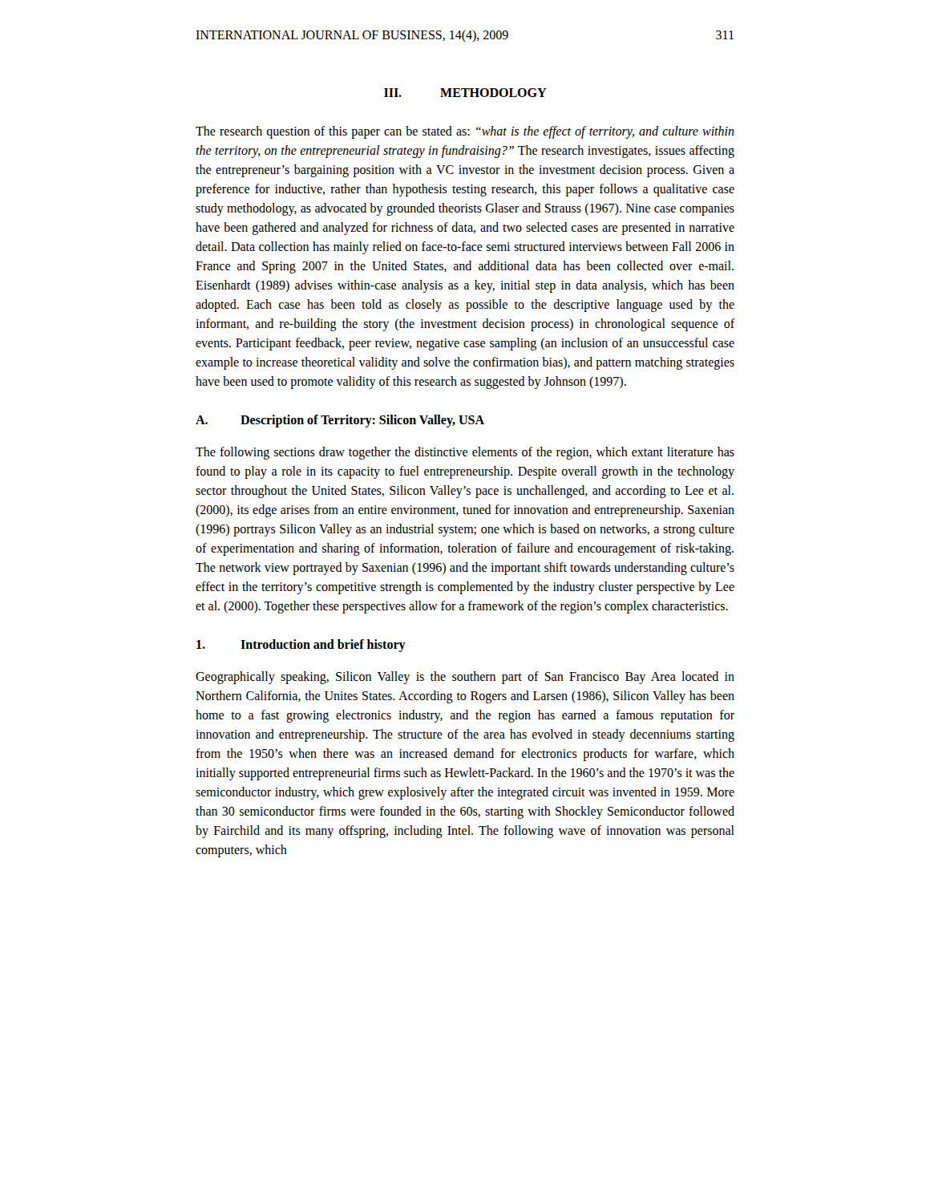International Journal of Business, 14(4), 2009 311
III. Methodology
The research question of this paper can be stated as: “what is the effect of territory, and culture within the territory, on the entrepreneurial strategy in fundraising?” The research investigates, issues affecting the entrepreneur’s bargaining position with a VC investor in the investment decision process. Given a preference for inductive, rather than hypothesis testing research, this paper follows a qualitative case study methodology, as advocated by grounded theorists Glaser and Strauss (1967). Nine case companies have been gathered and analyzed for richness of data, and two selected cases are presented in narrative detail. Data collection has mainly relied on face-to-face semi structured interviews between Fall 2006 in France and Spring 2007 in the United States, and additional data has been collected over e-mail. Eisenhardt (1989) advises within-case analysis as a key, initial step in data analysis, which has been adopted. Each case has been told as closely as possible to the descriptive language used by the informant, and re-building the story (the investment decision process) in chronological sequence of events. Participant feedback, peer review, negative case sampling (an inclusion of an unsuccessful case example to increase theoretical validity and solve the confirmation bias), and pattern matching strategies have been used to promote validity of this research as suggested by Johnson (1997).
A. Description of Territory: Silicon Valley, USA
The following sections draw together the distinctive elements of the region, which extant literature has found to play a role in its capacity to fuel entrepreneurship. Despite overall growth in the technology sector throughout the United States, Silicon Valley’s pace is unchallenged, and according to Lee et al. (2000), its edge arises from an entire environment, tuned for innovation and entrepreneurship. Saxenian (1996) portrays Silicon Valley as an industrial system; one which is based on networks, a strong culture of experimentation and sharing of information, toleration of failure and encouragement of risk-taking. The network view portrayed by Saxenian (1996) and the important shift towards understanding culture’s effect in the territory’s competitive strength is complemented by the industry cluster perspective by Lee et al. (2000). Together these perspectives allow for a framework of the region’s complex characteristics.
1. Introduction and brief history
Geographically speaking, Silicon Valley is the southern part of San Francisco Bay Area located in Northern California, the Unites States. According to Rogers and Larsen (1986), Silicon Valley has been home to a fast growing electronics industry, and the region has earned a famous reputation for innovation and entrepreneurship. The structure of the area has evolved in steady decenniums starting from the 1950’s when there was an increased demand for electronics products for warfare, which initially supported entrepreneurial firms such as Hewlett-Packard. In the 1960’s and the 1970’s it was the semiconductor industry, which grew explosively after the integrated circuit was invented in 1959. More than 30 semiconductor firms were founded in the 60s, starting with Shockley Semiconductor followed by Fairchild and its many offspring, including Intel. The following wave of innovation was personal computers, which